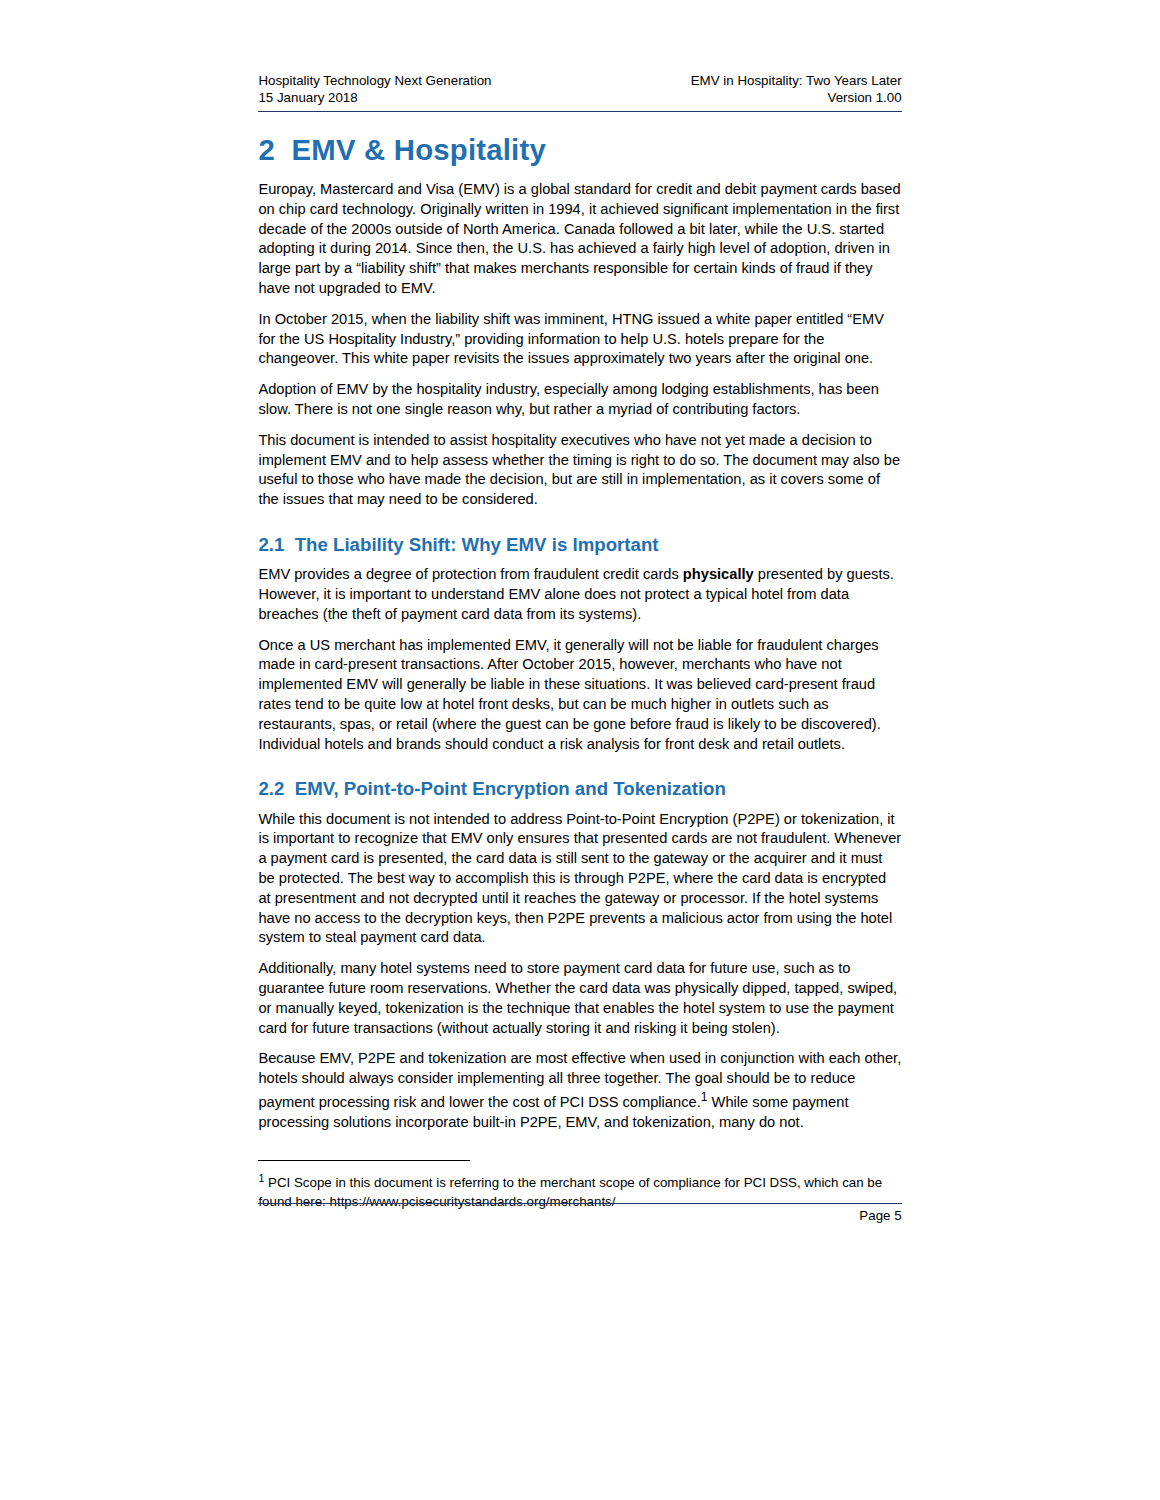Hospitality Technology Next Generation
15 January 2018
EMV in Hospitality: Two Years Later
Version 1.00
2 EMV & Hospitality
Europay, Mastercard and Visa (EMV) is a global standard for credit and debit payment cards based on chip card technology. Originally written in 1994, it achieved significant implementation in the first decade of the 2000s outside of North America. Canada followed a bit later, while the U.S. started adopting it during 2014. Since then, the U.S. has achieved a fairly high level of adoption, driven in large part by a “liability shift” that makes merchants responsible for certain kinds of fraud if they have not upgraded to EMV.
In October 2015, when the liability shift was imminent, HTNG issued a white paper entitled “EMV for the US Hospitality Industry,” providing information to help U.S. hotels prepare for the changeover. This white paper revisits the issues approximately two years after the original one.
Adoption of EMV by the hospitality industry, especially among lodging establishments, has been slow. There is not one single reason why, but rather a myriad of contributing factors.
This document is intended to assist hospitality executives who have not yet made a decision to implement EMV and to help assess whether the timing is right to do so. The document may also be useful to those who have made the decision, but are still in implementation, as it covers some of the issues that may need to be considered.
2.1 The Liability Shift: Why EMV is Important
EMV provides a degree of protection from fraudulent credit cards physically presented by guests. However, it is important to understand EMV alone does not protect a typical hotel from data breaches (the theft of payment card data from its systems).
Once a US merchant has implemented EMV, it generally will not be liable for fraudulent charges made in card-present transactions. After October 2015, however, merchants who have not implemented EMV will generally be liable in these situations. It was believed card-present fraud rates tend to be quite low at hotel front desks, but can be much higher in outlets such as restaurants, spas, or retail (where the guest can be gone before fraud is likely to be discovered). Individual hotels and brands should conduct a risk analysis for front desk and retail outlets.
2.2 EMV, Point-to-Point Encryption and Tokenization
While this document is not intended to address Point-to-Point Encryption (P2PE) or tokenization, it is important to recognize that EMV only ensures that presented cards are not fraudulent. Whenever a payment card is presented, the card data is still sent to the gateway or the acquirer and it must be protected. The best way to accomplish this is through P2PE, where the card data is encrypted at presentment and not decrypted until it reaches the gateway or processor. If the hotel systems have no access to the decryption keys, then P2PE prevents a malicious actor from using the hotel system to steal payment card data.
Additionally, many hotel systems need to store payment card data for future use, such as to guarantee future room reservations. Whether the card data was physically dipped, tapped, swiped, or manually keyed, tokenization is the technique that enables the hotel system to use the payment card for future transactions (without actually storing it and risking it being stolen).
Because EMV, P2PE and tokenization are most effective when used in conjunction with each other, hotels should always consider implementing all three together. The goal should be to reduce payment processing risk and lower the cost of PCI DSS compliance.1 While some payment processing solutions incorporate built-in P2PE, EMV, and tokenization, many do not.
1 PCI Scope in this document is referring to the merchant scope of compliance for PCI DSS, which can be found here: https://www.pcisecuritystandards.org/merchants/
Page 5